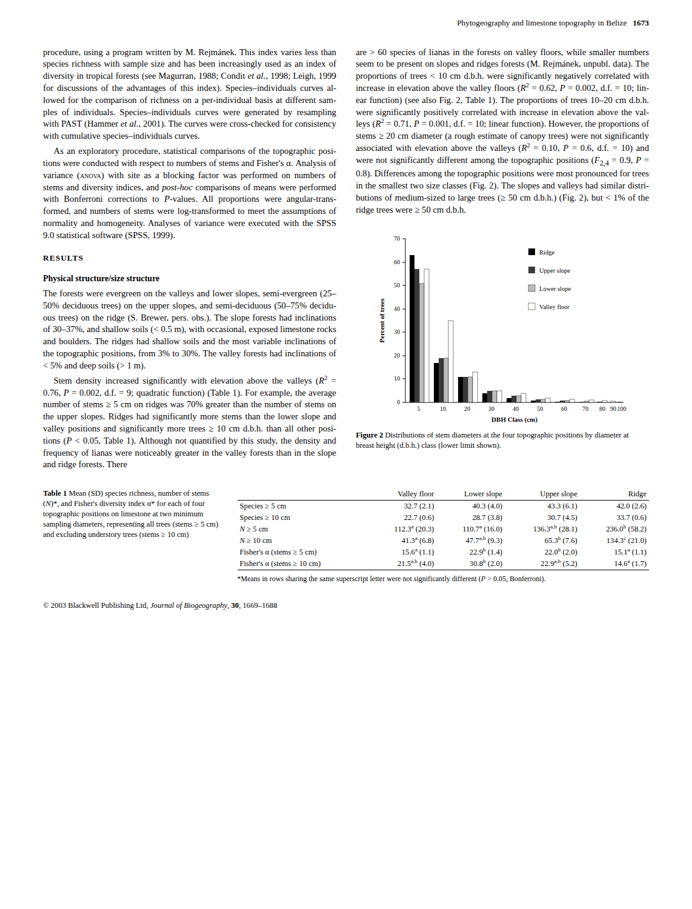Phytogeography and limestone topography in Belize 1673
procedure, using a program written by M. Rejmánek. This index varies less than species richness with sample size and has been increasingly used as an index of diversity in tropical forests (see Magurran, 1988; Condit et al., 1998; Leigh, 1999 for discussions of the advantages of this index). Species–individuals curves allowed for the comparison of richness on a per-individual basis at different samples of individuals. Species–individuals curves were generated by resampling with PAST (Hammer et al., 2001). The curves were cross-checked for consistency with cumulative species–individuals curves.
As an exploratory procedure, statistical comparisons of the topographic positions were conducted with respect to numbers of stems and Fisher's α. Analysis of variance (anova) with site as a blocking factor was performed on numbers of stems and diversity indices, and post-hoc comparisons of means were performed with Bonferroni corrections to P-values. All proportions were angular-transformed, and numbers of stems were log-transformed to meet the assumptions of normality and homogeneity. Analyses of variance were executed with the SPSS 9.0 statistical software (SPSS, 1999).
Results
Physical structure/size structure
The forests were evergreen on the valleys and lower slopes, semi-evergreen (25–50% deciduous trees) on the upper slopes, and semi-deciduous (50–75% deciduous trees) on the ridge (S. Brewer, pers. obs.). The slope forests had inclinations of 30–37%, and shallow soils (< 0.5 m), with occasional, exposed limestone rocks and boulders. The ridges had shallow soils and the most variable inclinations of the topographic positions, from 3% to 30%. The valley forests had inclinations of < 5% and deep soils (> 1 m).
Stem density increased significantly with elevation above the valleys (R2 = 0.76, P = 0.002, d.f. = 9; quadratic function) (Table 1). For example, the average number of stems ≥ 5 cm on ridges was 70% greater than the number of stems on the upper slopes. Ridges had significantly more stems than the lower slope and valley positions and significantly more trees ≥ 10 cm d.b.h. than all other positions (P < 0.05, Table 1). Although not quantified by this study, the density and frequency of lianas were noticeably greater in the valley forests than in the slope and ridge forests. There
are > 60 species of lianas in the forests on valley floors, while smaller numbers seem to be present on slopes and ridges forests (M. Rejmánek, unpubl. data). The proportions of trees < 10 cm d.b.h. were significantly negatively correlated with increase in elevation above the valley floors (R2 = 0.62, P = 0.002, d.f. = 10; linear function) (see also Fig. 2, Table 1). The proportions of trees 10–20 cm d.b.h. were significantly positively correlated with increase in elevation above the valleys (R2 = 0.71, P = 0.001, d.f. = 10; linear function). However, the proportions of stems ≥ 20 cm diameter (a rough estimate of canopy trees) were not significantly associated with elevation above the valleys (R2 = 0.10, P = 0.6, d.f. = 10) and were not significantly different among the topographic positions (F2,4 = 0.9, P = 0.8). Differences among the topographic positions were most pronounced for trees in the smallest two size classes (Fig. 2). The slopes and valleys had similar distributions of medium-sized to large trees (≥ 50 cm d.b.h.) (Fig. 2), but < 1% of the ridge trees were ≥ 50 cm d.b.h.
0 10 20 30 40 50 60 70 Percent of trees DBH Class (cm) 5 10 20 30 40 50 60 70 80 90 100 Ridge Upper slope Lower slope Valley floor
Figure 2 Distributions of stem diameters at the four topographic positions by diameter at breast height (d.b.h.) class (lower limit shown).
Table 1 Mean (SD) species richness, number of stems (N)*, and Fisher's diversity index α* for each of four topographic positions on limestone at two minimum sampling diameters, representing all trees (stems ≥ 5 cm) and excluding understory trees (stems ≥ 10 cm)
| | Valley floor | Lower slope | Upper slope | Ridge |
| --- | --- | --- | --- | --- |
| Species ≥ 5 cm | 32.7 (2.1) | 40.3 (4.0) | 43.3 (6.1) | 42.0 (2.6) |
| Species ≥ 10 cm | 22.7 (0.6) | 28.7 (3.8) | 30.7 (4.5) | 33.7 (0.6) |
| N ≥ 5 cm | 112.3 a (20.3) | 110.7 a (16.0) | 136.3 a,b (28.1) | 236.0 b (58.2) |
| N ≥ 10 cm | 41.3 a (6.8) | 47.7 a,b (9.3) | 65.3 b (7.6) | 134.3 c (21.0) |
| Fisher's α (stems ≥ 5 cm) | 15.6 a (1.1) | 22.9 b (1.4) | 22.0 b (2.0) | 15.1 a (1.1) |
| Fisher's α (stems ≥ 10 cm) | 21.5 a,b (4.0) | 30.8 b (2.0) | 22.9 a,b (5.2) | 14.6 a (1.7) |
*Means in rows sharing the same superscript letter were not significantly different (P > 0.05, Bonferroni).
© 2003 Blackwell Publishing Ltd, Journal of Biogeography, 30, 1669–1688